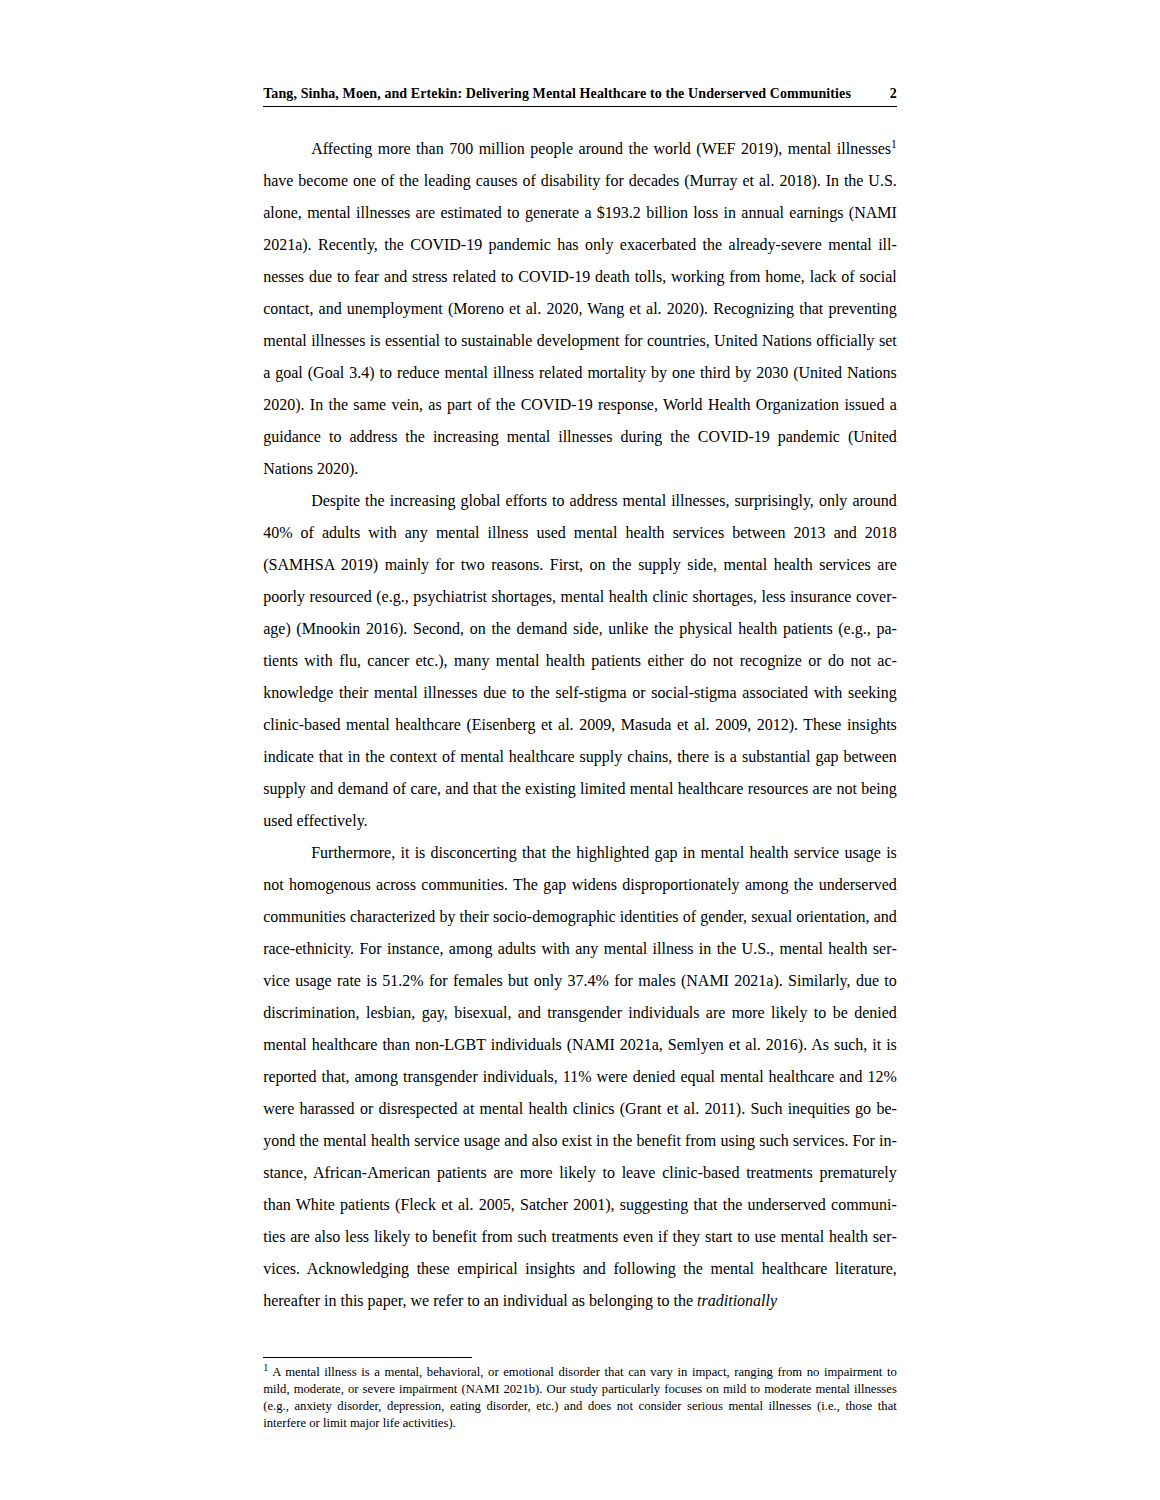Tang, Sinha, Moen, and Ertekin: Delivering Mental Healthcare to the Underserved Communities 2
Affecting more than 700 million people around the world (WEF 2019), mental illnesses1 have become one of the leading causes of disability for decades (Murray et al. 2018). In the U.S. alone, mental illnesses are estimated to generate a $193.2 billion loss in annual earnings (NAMI 2021a). Recently, the COVID-19 pandemic has only exacerbated the already-severe mental illnesses due to fear and stress related to COVID-19 death tolls, working from home, lack of social contact, and unemployment (Moreno et al. 2020, Wang et al. 2020). Recognizing that preventing mental illnesses is essential to sustainable development for countries, United Nations officially set a goal (Goal 3.4) to reduce mental illness related mortality by one third by 2030 (United Nations 2020). In the same vein, as part of the COVID-19 response, World Health Organization issued a guidance to address the increasing mental illnesses during the COVID-19 pandemic (United Nations 2020).
Despite the increasing global efforts to address mental illnesses, surprisingly, only around 40% of adults with any mental illness used mental health services between 2013 and 2018 (SAMHSA 2019) mainly for two reasons. First, on the supply side, mental health services are poorly resourced (e.g., psychiatrist shortages, mental health clinic shortages, less insurance coverage) (Mnookin 2016). Second, on the demand side, unlike the physical health patients (e.g., patients with flu, cancer etc.), many mental health patients either do not recognize or do not acknowledge their mental illnesses due to the self-stigma or social-stigma associated with seeking clinic-based mental healthcare (Eisenberg et al. 2009, Masuda et al. 2009, 2012). These insights indicate that in the context of mental healthcare supply chains, there is a substantial gap between supply and demand of care, and that the existing limited mental healthcare resources are not being used effectively.
Furthermore, it is disconcerting that the highlighted gap in mental health service usage is not homogenous across communities. The gap widens disproportionately among the underserved communities characterized by their socio-demographic identities of gender, sexual orientation, and race-ethnicity. For instance, among adults with any mental illness in the U.S., mental health service usage rate is 51.2% for females but only 37.4% for males (NAMI 2021a). Similarly, due to discrimination, lesbian, gay, bisexual, and transgender individuals are more likely to be denied mental healthcare than non-LGBT individuals (NAMI 2021a, Semlyen et al. 2016). As such, it is reported that, among transgender individuals, 11% were denied equal mental healthcare and 12% were harassed or disrespected at mental health clinics (Grant et al. 2011). Such inequities go beyond the mental health service usage and also exist in the benefit from using such services. For instance, African-American patients are more likely to leave clinic-based treatments prematurely than White patients (Fleck et al. 2005, Satcher 2001), suggesting that the underserved communities are also less likely to benefit from such treatments even if they start to use mental health services. Acknowledging these empirical insights and following the mental healthcare literature, hereafter in this paper, we refer to an individual as belonging to the traditionally
1 A mental illness is a mental, behavioral, or emotional disorder that can vary in impact, ranging from no impairment to mild, moderate, or severe impairment (NAMI 2021b). Our study particularly focuses on mild to moderate mental illnesses (e.g., anxiety disorder, depression, eating disorder, etc.) and does not consider serious mental illnesses (i.e., those that interfere or limit major life activities).